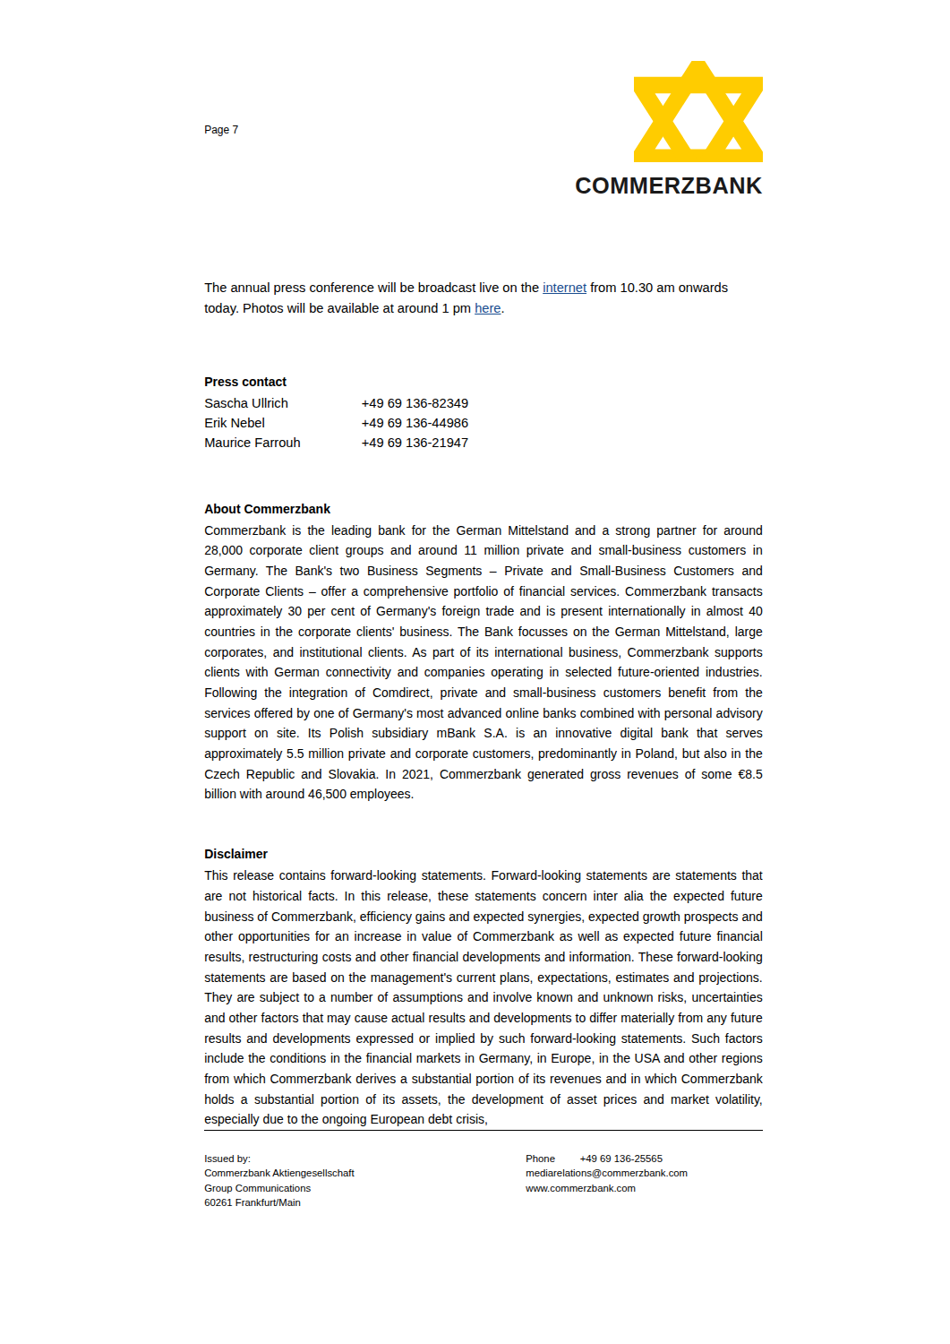Page 7
COMMERZBANK
The annual press conference will be broadcast live on the internet from 10.30 am onwards today. Photos will be available at around 1 pm here.
Press contact
| Sascha Ullrich | +49 69 136-82349 |
| Erik Nebel | +49 69 136-44986 |
| Maurice Farrouh | +49 69 136-21947 |
About Commerzbank
Commerzbank is the leading bank for the German Mittelstand and a strong partner for around 28,000 corporate client groups and around 11 million private and small-business customers in Germany. The Bank's two Business Segments – Private and Small-Business Customers and Corporate Clients – offer a comprehensive portfolio of financial services. Commerzbank transacts approximately 30 per cent of Germany's foreign trade and is present internationally in almost 40 countries in the corporate clients' business. The Bank focusses on the German Mittelstand, large corporates, and institutional clients. As part of its international business, Commerzbank supports clients with German connectivity and companies operating in selected future-oriented industries. Following the integration of Comdirect, private and small-business customers benefit from the services offered by one of Germany's most advanced online banks combined with personal advisory support on site. Its Polish subsidiary mBank S.A. is an innovative digital bank that serves approximately 5.5 million private and corporate customers, predominantly in Poland, but also in the Czech Republic and Slovakia. In 2021, Commerzbank generated gross revenues of some €8.5 billion with around 46,500 employees.
Disclaimer
This release contains forward-looking statements. Forward-looking statements are statements that are not historical facts. In this release, these statements concern inter alia the expected future business of Commerzbank, efficiency gains and expected synergies, expected growth prospects and other opportunities for an increase in value of Commerzbank as well as expected future financial results, restructuring costs and other financial developments and information. These forward-looking statements are based on the management's current plans, expectations, estimates and projections. They are subject to a number of assumptions and involve known and unknown risks, uncertainties and other factors that may cause actual results and developments to differ materially from any future results and developments expressed or implied by such forward-looking statements. Such factors include the conditions in the financial markets in Germany, in Europe, in the USA and other regions from which Commerzbank derives a substantial portion of its revenues and in which Commerzbank holds a substantial portion of its assets, the development of asset prices and market volatility, especially due to the ongoing European debt crisis,
Issued by:
Commerzbank Aktiengesellschaft
Group Communications
60261 Frankfurt/Main
Phone+49 69 136-25565
mediarelations@commerzbank.com
www.commerzbank.com